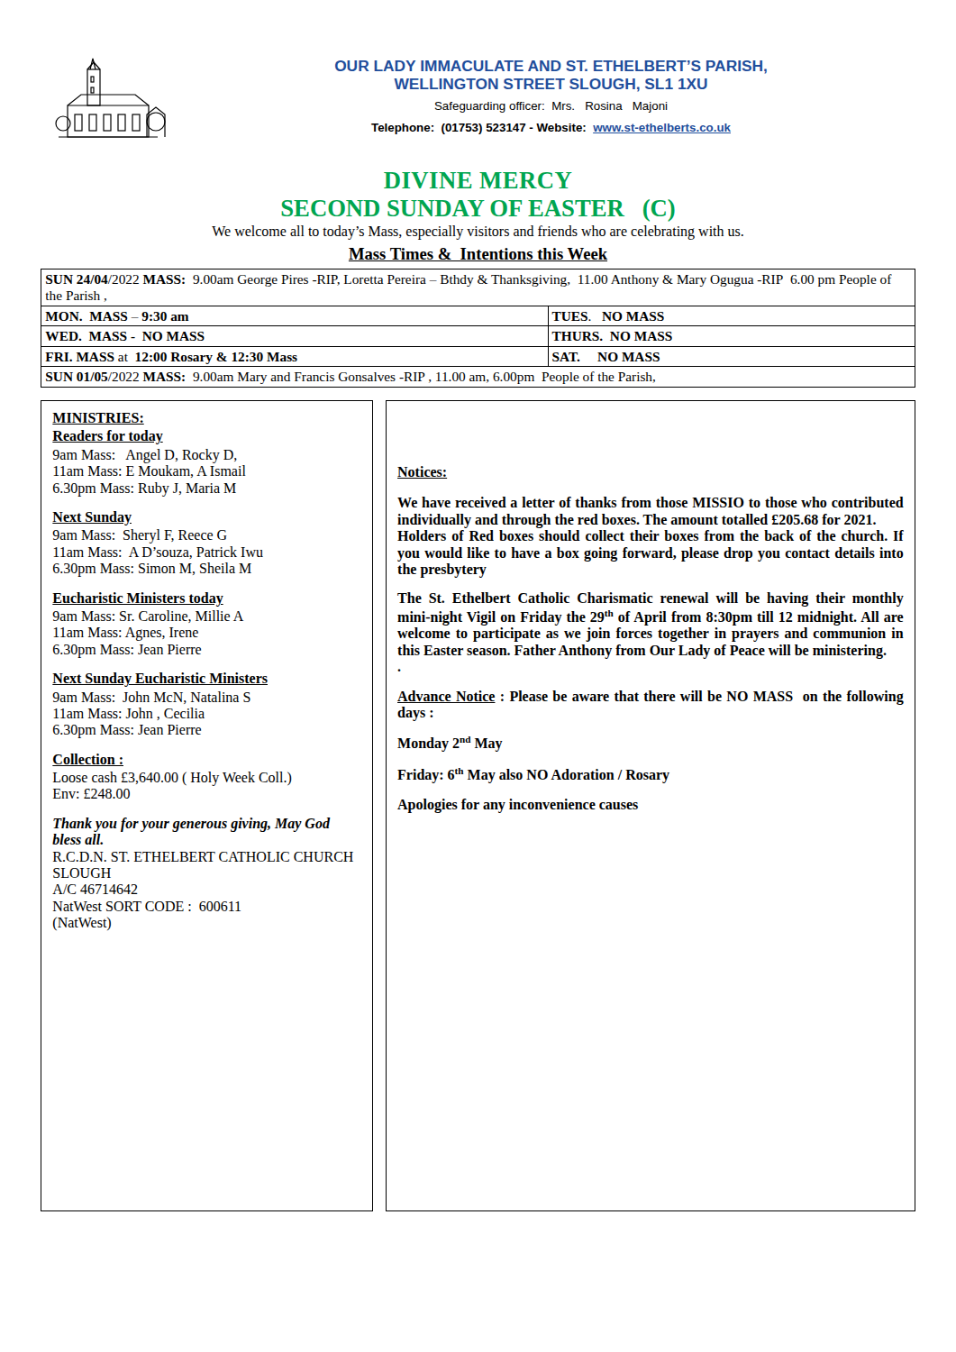OUR LADY IMMACULATE AND ST. ETHELBERT’S PARISH,
WELLINGTON STREET SLOUGH, SL1 1XU
Safeguarding officer: Mrs. Rosina Majoni
Telephone: (01753) 523147 - Website: www.st-ethelberts.co.uk
DIVINE MERCY
SECOND SUNDAY OF EASTER (C)
We welcome all to today’s Mass, especially visitors and friends who are celebrating with us.
Mass Times & Intentions this Week
| SUN 24/04 /2022 MASS: 9.00am George Pires -RIP, Loretta Pereira – Bthdy & Thanksgiving, 11.00 Anthony & Mary Ogugua -RIP 6.00 pm People of the Parish , |
| MON. MASS – 9:30 am | TUES . NO MASS |
| WED. MASS - NO MASS | THURS. NO MASS |
| FRI. MASS at 12:00 Rosary & 12:30 Mass | SAT. NO MASS |
| SUN 01/05 /2022 MASS: 9.00am Mary and Francis Gonsalves -RIP , 11.00 am, 6.00pm People of the Parish, |
MINISTRIES:
Readers for today
9am Mass: Angel D, Rocky D,
11am Mass: E Moukam, A Ismail
6.30pm Mass: Ruby J, Maria M
Next Sunday
9am Mass: Sheryl F, Reece G
11am Mass: A D’souza, Patrick Iwu
6.30pm Mass: Simon M, Sheila M
Eucharistic Ministers today
9am Mass: Sr. Caroline, Millie A
11am Mass: Agnes, Irene
6.30pm Mass: Jean Pierre
Next Sunday Eucharistic Ministers
9am Mass: John McN, Natalina S
11am Mass: John , Cecilia
6.30pm Mass: Jean Pierre
Collection :
Loose cash £3,640.00 ( Holy Week Coll.)
Env: £248.00
Thank you for your generous giving, May God bless all.
R.C.D.N. ST. ETHELBERT CATHOLIC CHURCH SLOUGH
A/C 46714642
NatWest SORT CODE : 600611
(NatWest)
Notices:
We have received a letter of thanks from those MISSIO to those who contributed individually and through the red boxes. The amount totalled £205.68 for 2021.
Holders of Red boxes should collect their boxes from the back of the church. If you would like to have a box going forward, please drop you contact details into the presbytery
The St. Ethelbert Catholic Charismatic renewal will be having their monthly mini-night Vigil on Friday the 29th of April from 8:30pm till 12 midnight. All are welcome to participate as we join forces together in prayers and communion in this Easter season. Father Anthony from Our Lady of Peace will be ministering.
.
Advance Notice : Please be aware that there will be NO MASS on the following days :
Monday 2nd May
Friday: 6th May also NO Adoration / Rosary
Apologies for any inconvenience causes